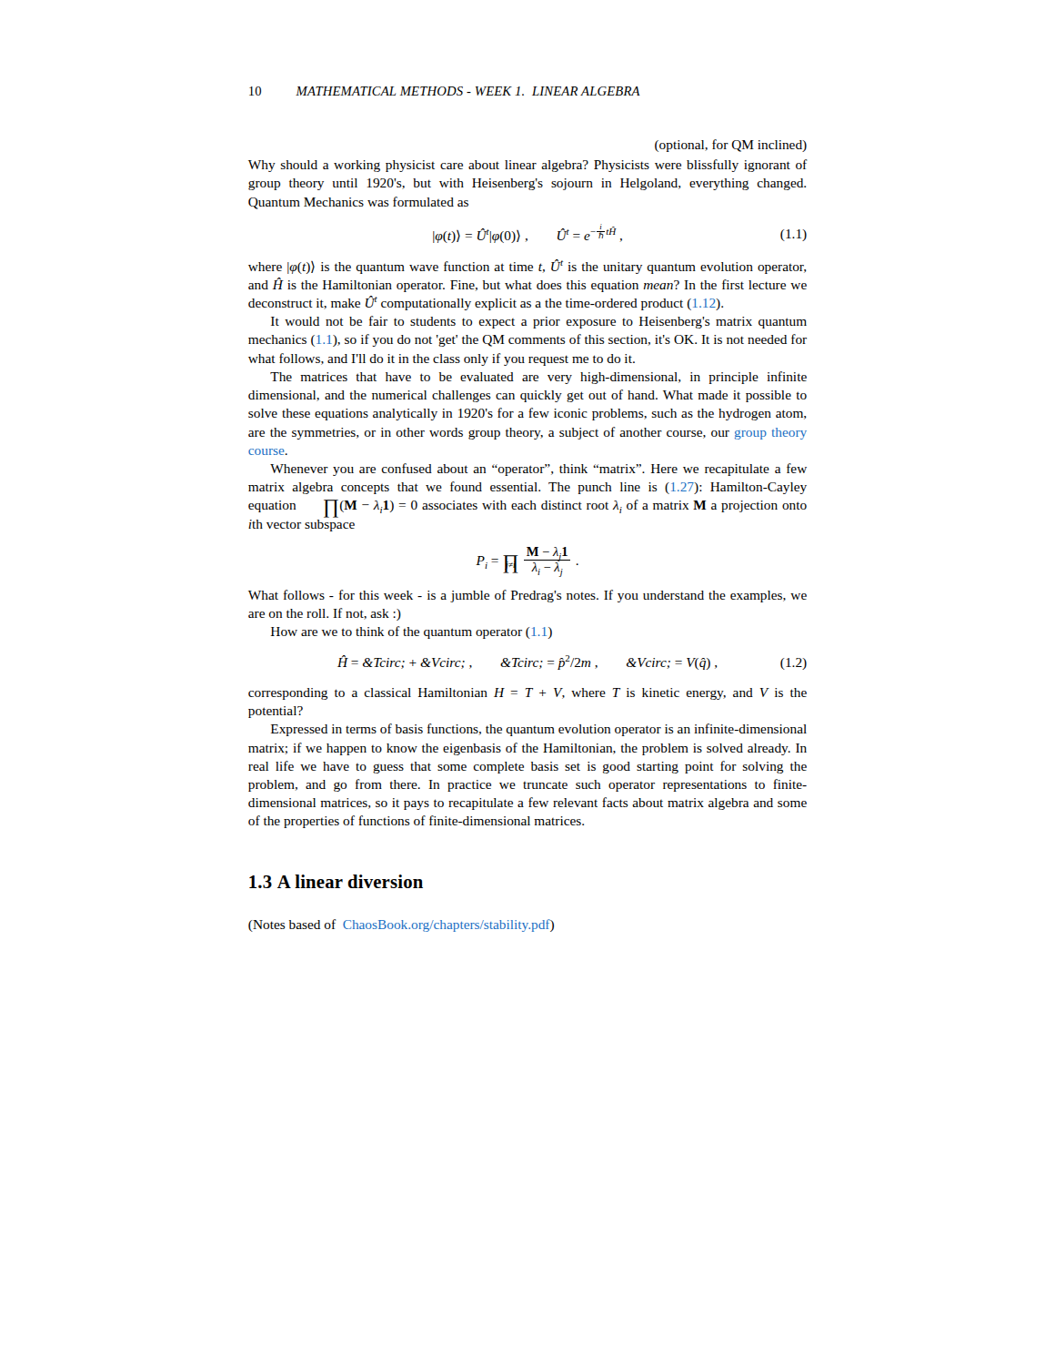10 MATHEMATICAL METHODS - WEEK 1. LINEAR ALGEBRA
(optional, for QM inclined)
Why should a working physicist care about linear algebra? Physicists were blissfully ignorant of group theory until 1920's, but with Heisenberg's sojourn in Helgoland, everything changed. Quantum Mechanics was formulated as
|φ(t)⟩ = Ût|φ(0)⟩ , Ût = e−iℏ tĤ , (1.1)
where |φ(t)⟩ is the quantum wave function at time t, Ût is the unitary quantum evolution operator, and Ĥ is the Hamiltonian operator. Fine, but what does this equation mean? In the first lecture we deconstruct it, make Ût computationally explicit as a the time-ordered product (1.12).
It would not be fair to students to expect a prior exposure to Heisenberg's matrix quantum mechanics (1.1), so if you do not 'get' the QM comments of this section, it's OK. It is not needed for what follows, and I'll do it in the class only if you request me to do it.
The matrices that have to be evaluated are very high-dimensional, in principle infinite dimensional, and the numerical challenges can quickly get out of hand. What made it possible to solve these equations analytically in 1920's for a few iconic problems, such as the hydrogen atom, are the symmetries, or in other words group theory, a subject of another course, our group theory course.
Whenever you are confused about an “operator”, think “matrix”. Here we recapitulate a few matrix algebra concepts that we found essential. The punch line is (1.27): Hamilton-Cayley equation ∏(M − λi 1) = 0 associates with each distinct root λi of a matrix M a projection onto ith vector subspace
Pi = ∏j≠i M − λj 1 λi − λj .
What follows - for this week - is a jumble of Predrag's notes. If you understand the examples, we are on the roll. If not, ask :)
How are we to think of the quantum operator (1.1)
Ĥ = &Tcirc; + &Vcirc; , &Tcirc; = p̂2/2m , &Vcirc; = V(q̂) , (1.2)
corresponding to a classical Hamiltonian H = T + V, where T is kinetic energy, and V is the potential?
Expressed in terms of basis functions, the quantum evolution operator is an infinite-dimensional matrix; if we happen to know the eigenbasis of the Hamiltonian, the problem is solved already. In real life we have to guess that some complete basis set is good starting point for solving the problem, and go from there. In practice we truncate such operator representations to finite-dimensional matrices, so it pays to recapitulate a few relevant facts about matrix algebra and some of the properties of functions of finite-dimensional matrices.
1.3 A linear diversion
(Notes based of ChaosBook.org/chapters/stability.pdf)